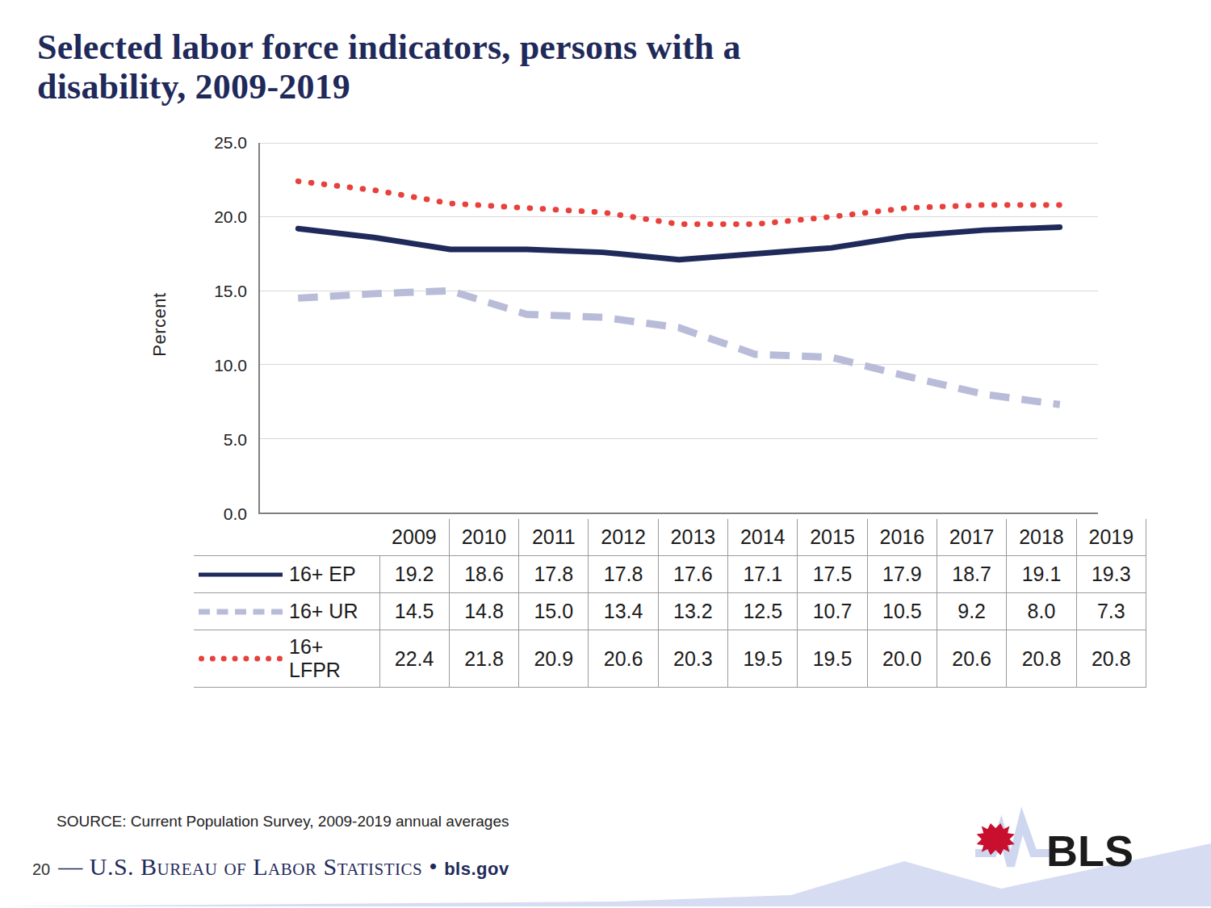Selected labor force indicators, persons with a
disability, 2009-2019
Percent
25.0 20.0 15.0 10.0 5.0 0.0
| | 2009 | 2010 | 2011 | 2012 | 2013 | 2014 | 2015 | 2016 | 2017 | 2018 | 2019 |
| --- | --- | --- | --- | --- | --- | --- | --- | --- | --- | --- | --- |
| 16+ EP | 19.2 | 18.6 | 17.8 | 17.8 | 17.6 | 17.1 | 17.5 | 17.9 | 18.7 | 19.1 | 19.3 |
| 16+ UR | 14.5 | 14.8 | 15.0 | 13.4 | 13.2 | 12.5 | 10.7 | 10.5 | 9.2 | 8.0 | 7.3 |
| 16+ LFPR | 22.4 | 21.8 | 20.9 | 20.6 | 20.3 | 19.5 | 19.5 | 20.0 | 20.6 | 20.8 | 20.8 |
SOURCE: Current Population Survey, 2009-2019 annual averages
20 — U.S. Bureau of Labor Statistics • bls.gov
BLS